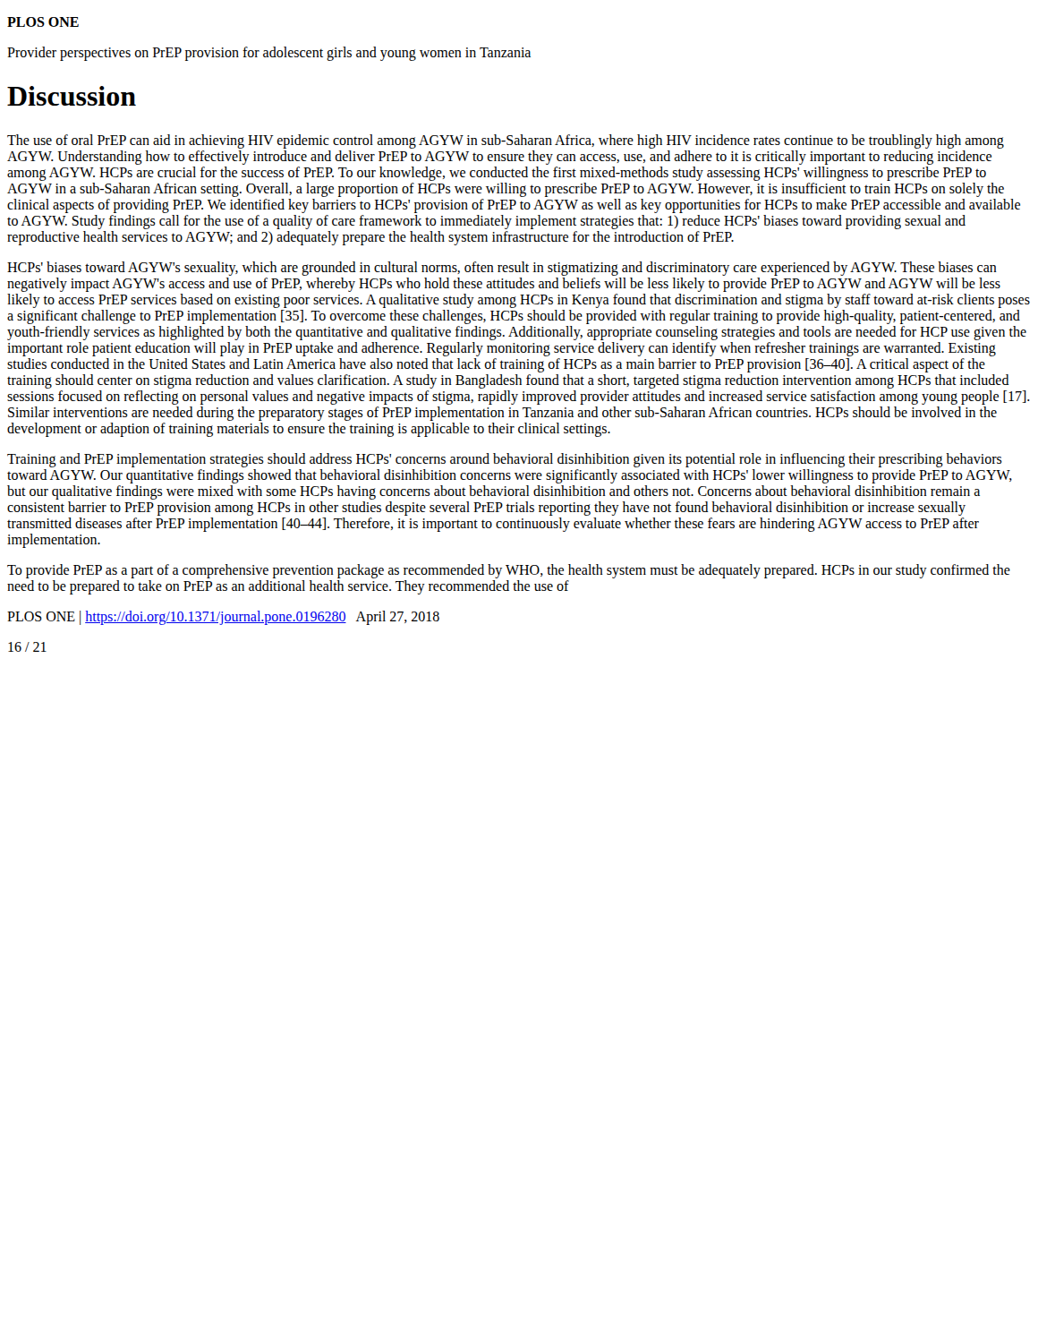PLOS ONE
Provider perspectives on PrEP provision for adolescent girls and young women in Tanzania
Discussion
The use of oral PrEP can aid in achieving HIV epidemic control among AGYW in sub-Saharan Africa, where high HIV incidence rates continue to be troublingly high among AGYW. Understanding how to effectively introduce and deliver PrEP to AGYW to ensure they can access, use, and adhere to it is critically important to reducing incidence among AGYW. HCPs are crucial for the success of PrEP. To our knowledge, we conducted the first mixed-methods study assessing HCPs' willingness to prescribe PrEP to AGYW in a sub-Saharan African setting. Overall, a large proportion of HCPs were willing to prescribe PrEP to AGYW. However, it is insufficient to train HCPs on solely the clinical aspects of providing PrEP. We identified key barriers to HCPs' provision of PrEP to AGYW as well as key opportunities for HCPs to make PrEP accessible and available to AGYW. Study findings call for the use of a quality of care framework to immediately implement strategies that: 1) reduce HCPs' biases toward providing sexual and reproductive health services to AGYW; and 2) adequately prepare the health system infrastructure for the introduction of PrEP.
HCPs' biases toward AGYW's sexuality, which are grounded in cultural norms, often result in stigmatizing and discriminatory care experienced by AGYW. These biases can negatively impact AGYW's access and use of PrEP, whereby HCPs who hold these attitudes and beliefs will be less likely to provide PrEP to AGYW and AGYW will be less likely to access PrEP services based on existing poor services. A qualitative study among HCPs in Kenya found that discrimination and stigma by staff toward at-risk clients poses a significant challenge to PrEP implementation [35]. To overcome these challenges, HCPs should be provided with regular training to provide high-quality, patient-centered, and youth-friendly services as highlighted by both the quantitative and qualitative findings. Additionally, appropriate counseling strategies and tools are needed for HCP use given the important role patient education will play in PrEP uptake and adherence. Regularly monitoring service delivery can identify when refresher trainings are warranted. Existing studies conducted in the United States and Latin America have also noted that lack of training of HCPs as a main barrier to PrEP provision [36–40]. A critical aspect of the training should center on stigma reduction and values clarification. A study in Bangladesh found that a short, targeted stigma reduction intervention among HCPs that included sessions focused on reflecting on personal values and negative impacts of stigma, rapidly improved provider attitudes and increased service satisfaction among young people [17]. Similar interventions are needed during the preparatory stages of PrEP implementation in Tanzania and other sub-Saharan African countries. HCPs should be involved in the development or adaption of training materials to ensure the training is applicable to their clinical settings.
Training and PrEP implementation strategies should address HCPs' concerns around behavioral disinhibition given its potential role in influencing their prescribing behaviors toward AGYW. Our quantitative findings showed that behavioral disinhibition concerns were significantly associated with HCPs' lower willingness to provide PrEP to AGYW, but our qualitative findings were mixed with some HCPs having concerns about behavioral disinhibition and others not. Concerns about behavioral disinhibition remain a consistent barrier to PrEP provision among HCPs in other studies despite several PrEP trials reporting they have not found behavioral disinhibition or increase sexually transmitted diseases after PrEP implementation [40–44]. Therefore, it is important to continuously evaluate whether these fears are hindering AGYW access to PrEP after implementation.
To provide PrEP as a part of a comprehensive prevention package as recommended by WHO, the health system must be adequately prepared. HCPs in our study confirmed the need to be prepared to take on PrEP as an additional health service. They recommended the use of
PLOS ONE | https://doi.org/10.1371/journal.pone.0196280 April 27, 2018
16 / 21